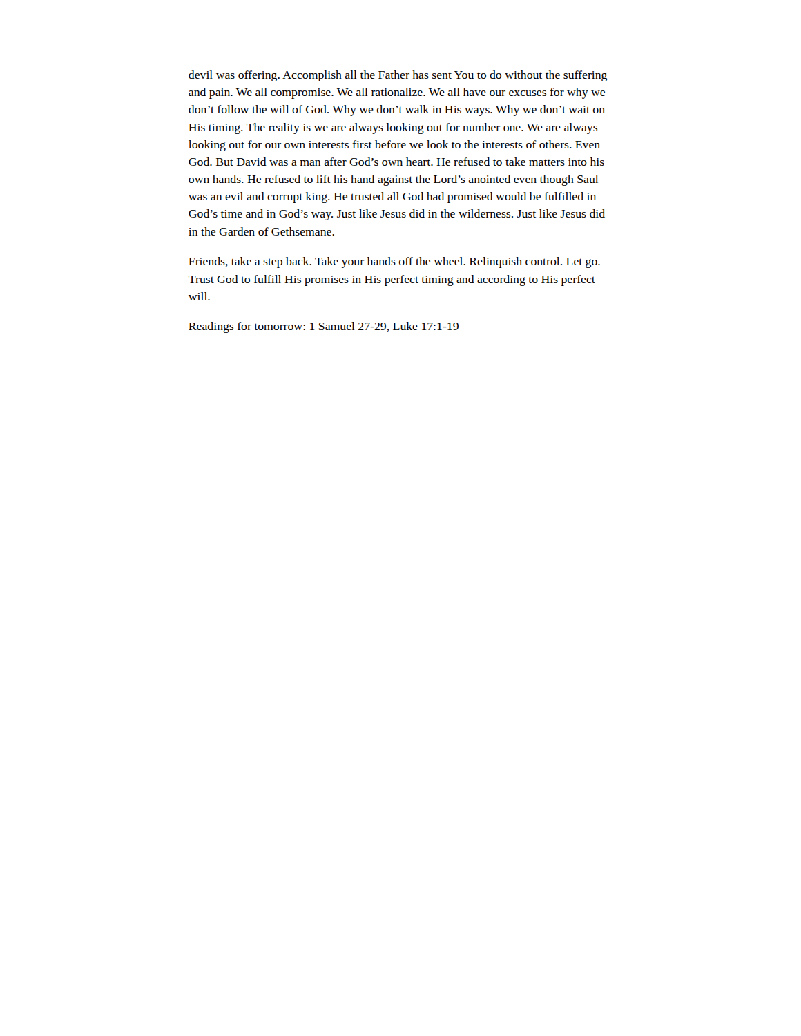devil was offering. Accomplish all the Father has sent You to do without the suffering and pain. We all compromise. We all rationalize. We all have our excuses for why we don’t follow the will of God. Why we don’t walk in His ways. Why we don’t wait on His timing. The reality is we are always looking out for number one. We are always looking out for our own interests first before we look to the interests of others. Even God. But David was a man after God’s own heart. He refused to take matters into his own hands. He refused to lift his hand against the Lord’s anointed even though Saul was an evil and corrupt king. He trusted all God had promised would be fulfilled in God’s time and in God’s way. Just like Jesus did in the wilderness. Just like Jesus did in the Garden of Gethsemane.
Friends, take a step back. Take your hands off the wheel. Relinquish control. Let go. Trust God to fulfill His promises in His perfect timing and according to His perfect will.
Readings for tomorrow: 1 Samuel 27-29, Luke 17:1-19